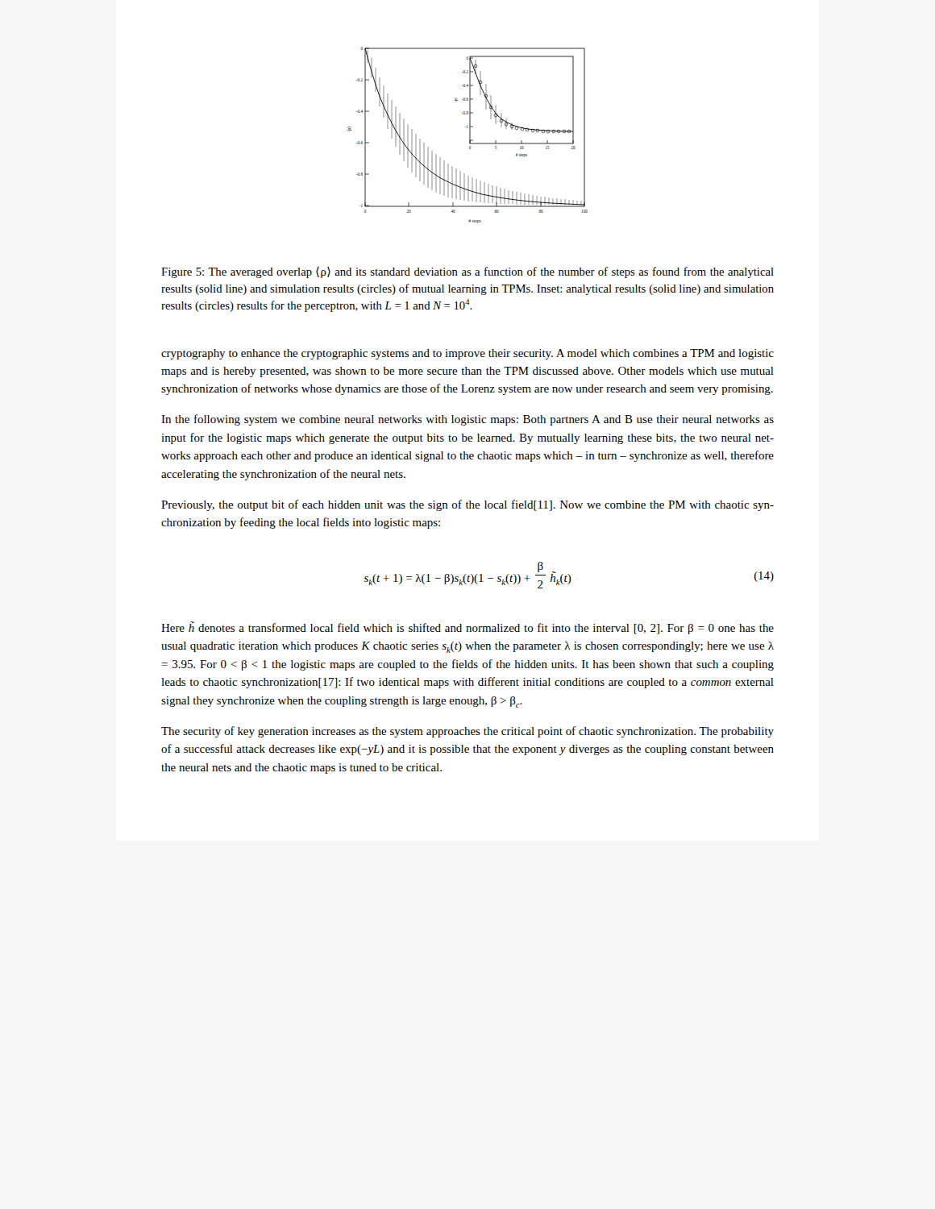0 -0.2 -0.4 -0.6 -0.8 -1 0 20 40 60 80 100 # steps ⟨ρ⟩ 0 -0.2 -0.4 -0.6 -0.8 -1 0 5 10 15 20 # steps ⟨ρ⟩
Figure 5: The averaged overlap ⟨ρ⟩ and its standard deviation as a function of the number of steps as found from the analytical results (solid line) and simulation results (circles) of mutual learning in TPMs. Inset: analytical results (solid line) and simulation results (circles) results for the perceptron, with L = 1 and N = 104.
cryptography to enhance the cryptographic systems and to improve their security. A model which combines a TPM and logistic maps and is hereby presented, was shown to be more secure than the TPM discussed above. Other models which use mutual synchronization of networks whose dynamics are those of the Lorenz system are now under research and seem very promising.
In the following system we combine neural networks with logistic maps: Both partners A and B use their neural networks as input for the logistic maps which generate the output bits to be learned. By mutually learning these bits, the two neural networks approach each other and produce an identical signal to the chaotic maps which – in turn – synchronize as well, therefore accelerating the synchronization of the neural nets.
Previously, the output bit of each hidden unit was the sign of the local field[11]. Now we combine the PM with chaotic synchronization by feeding the local fields into logistic maps:
sk(t + 1) = λ(1 − β)sk(t)(1 − sk(t)) + β 2 h̃k(t) (14)
Here h̃ denotes a transformed local field which is shifted and normalized to fit into the interval [0, 2]. For β = 0 one has the usual quadratic iteration which produces K chaotic series sk(t) when the parameter λ is chosen correspondingly; here we use λ = 3.95. For 0 < β < 1 the logistic maps are coupled to the fields of the hidden units. It has been shown that such a coupling leads to chaotic synchronization[17]: If two identical maps with different initial conditions are coupled to a common external signal they synchronize when the coupling strength is large enough, β > βc.
The security of key generation increases as the system approaches the critical point of chaotic synchronization. The probability of a successful attack decreases like exp(−yL) and it is possible that the exponent y diverges as the coupling constant between the neural nets and the chaotic maps is tuned to be critical.